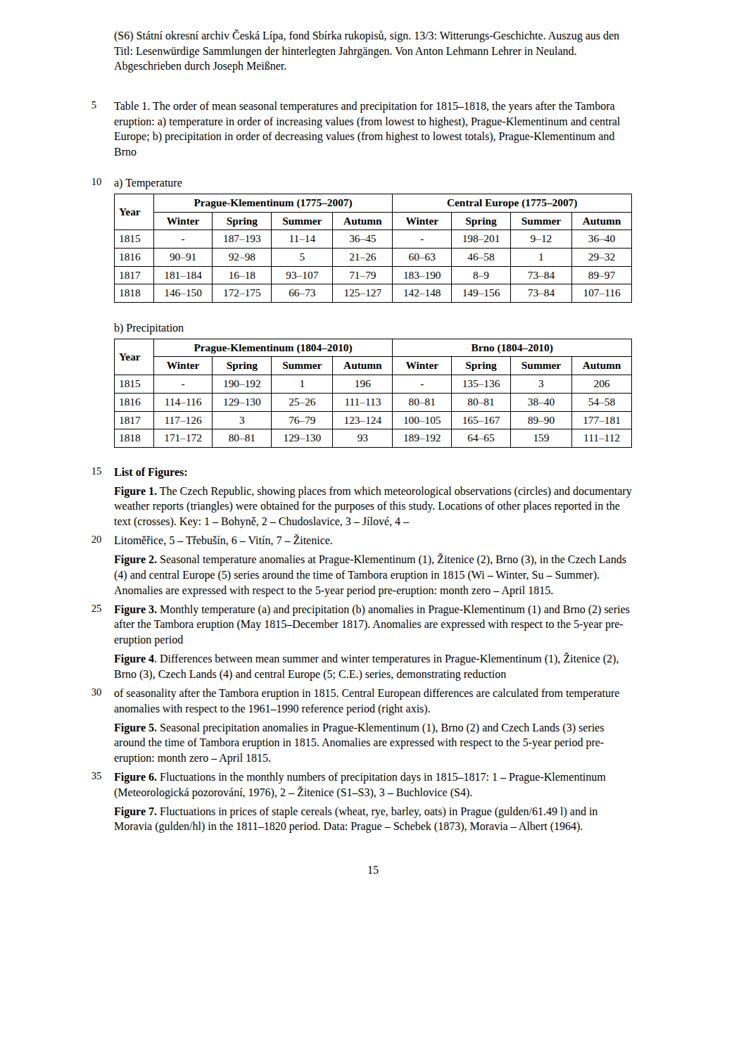(S6) Státní okresní archiv Česká Lípa, fond Sbírka rukopisů, sign. 13/3: Witterungs-Geschichte. Auszug aus den Titl: Lesenwürdige Sammlungen der hinterlegten Jahrgängen. Von Anton Lehmann Lehrer in Neuland. Abgeschrieben durch Joseph Meißner.
5
Table 1. The order of mean seasonal temperatures and precipitation for 1815–1818, the years after the Tambora eruption: a) temperature in order of increasing values (from lowest to highest), Prague-Klementinum and central Europe; b) precipitation in order of decreasing values (from highest to lowest totals), Prague-Klementinum and Brno
10
a) Temperature
| Year | Prague-Klementinum (1775–2007) | Central Europe (1775–2007) |
| --- | --- | --- |
| Winter | Spring | Summer | Autumn | Winter | Spring | Summer | Autumn |
| 1815 | - | 187–193 | 11–14 | 36–45 | - | 198–201 | 9–12 | 36–40 |
| 1816 | 90–91 | 92–98 | 5 | 21–26 | 60–63 | 46–58 | 1 | 29–32 |
| 1817 | 181–184 | 16–18 | 93–107 | 71–79 | 183–190 | 8–9 | 73–84 | 89–97 |
| 1818 | 146–150 | 172–175 | 66–73 | 125–127 | 142–148 | 149–156 | 73–84 | 107–116 |
b) Precipitation
| Year | Prague-Klementinum (1804–2010) | Brno (1804–2010) |
| --- | --- | --- |
| Winter | Spring | Summer | Autumn | Winter | Spring | Summer | Autumn |
| 1815 | - | 190–192 | 1 | 196 | - | 135–136 | 3 | 206 |
| 1816 | 114–116 | 129–130 | 25–26 | 111–113 | 80–81 | 80–81 | 38–40 | 54–58 |
| 1817 | 117–126 | 3 | 76–79 | 123–124 | 100–105 | 165–167 | 89–90 | 177–181 |
| 1818 | 171–172 | 80–81 | 129–130 | 93 | 189–192 | 64–65 | 159 | 111–112 |
15
List of Figures:
Figure 1. The Czech Republic, showing places from which meteorological observations (circles) and documentary weather reports (triangles) were obtained for the purposes of this study. Locations of other places reported in the text (crosses). Key: 1 – Bohyně, 2 – Chudoslavice, 3 – Jílové, 4 –
20
Litoměřice, 5 – Třebušín, 6 – Vitín, 7 – Žitenice.
Figure 2. Seasonal temperature anomalies at Prague-Klementinum (1), Žitenice (2), Brno (3), in the Czech Lands (4) and central Europe (5) series around the time of Tambora eruption in 1815 (Wi – Winter, Su – Summer). Anomalies are expressed with respect to the 5-year period pre-eruption: month zero – April 1815.
25
Figure 3. Monthly temperature (a) and precipitation (b) anomalies in Prague-Klementinum (1) and Brno (2) series after the Tambora eruption (May 1815–December 1817). Anomalies are expressed with respect to the 5-year pre-eruption period
Figure 4. Differences between mean summer and winter temperatures in Prague-Klementinum (1), Žitenice (2), Brno (3), Czech Lands (4) and central Europe (5; C.E.) series, demonstrating reduction
30
of seasonality after the Tambora eruption in 1815. Central European differences are calculated from temperature anomalies with respect to the 1961–1990 reference period (right axis).
Figure 5. Seasonal precipitation anomalies in Prague-Klementinum (1), Brno (2) and Czech Lands (3) series around the time of Tambora eruption in 1815. Anomalies are expressed with respect to the 5-year period pre-eruption: month zero – April 1815.
35
Figure 6. Fluctuations in the monthly numbers of precipitation days in 1815–1817: 1 – Prague-Klementinum (Meteorologická pozorování, 1976), 2 – Žitenice (S1–S3), 3 – Buchlovice (S4).
Figure 7. Fluctuations in prices of staple cereals (wheat, rye, barley, oats) in Prague (gulden/61.49 l) and in Moravia (gulden/hl) in the 1811–1820 period. Data: Prague – Schebek (1873), Moravia – Albert (1964).
15